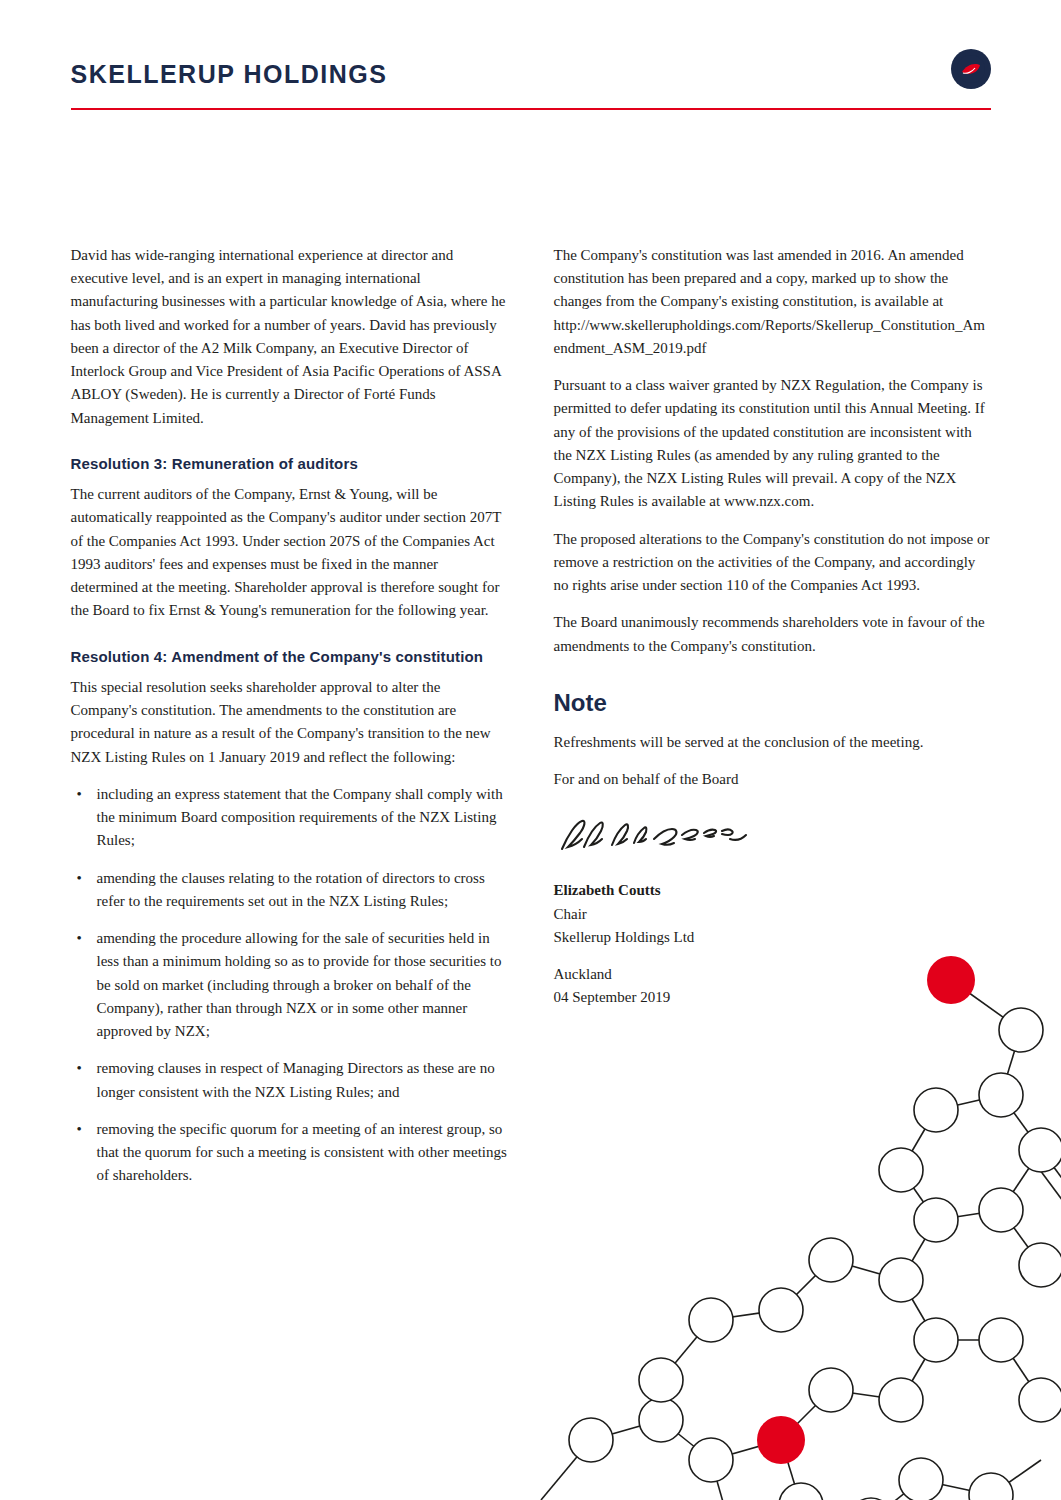Skellerup Holdings
David has wide-ranging international experience at director and executive level, and is an expert in managing international manufacturing businesses with a particular knowledge of Asia, where he has both lived and worked for a number of years. David has previously been a director of the A2 Milk Company, an Executive Director of Interlock Group and Vice President of Asia Pacific Operations of ASSA ABLOY (Sweden). He is currently a Director of Forté Funds Management Limited.
Resolution 3: Remuneration of auditors
The current auditors of the Company, Ernst & Young, will be automatically reappointed as the Company's auditor under section 207T of the Companies Act 1993. Under section 207S of the Companies Act 1993 auditors' fees and expenses must be fixed in the manner determined at the meeting. Shareholder approval is therefore sought for the Board to fix Ernst & Young's remuneration for the following year.
Resolution 4: Amendment of the Company's constitution
This special resolution seeks shareholder approval to alter the Company's constitution. The amendments to the constitution are procedural in nature as a result of the Company's transition to the new NZX Listing Rules on 1 January 2019 and reflect the following:
including an express statement that the Company shall comply with the minimum Board composition requirements of the NZX Listing Rules;
amending the clauses relating to the rotation of directors to cross refer to the requirements set out in the NZX Listing Rules;
amending the procedure allowing for the sale of securities held in less than a minimum holding so as to provide for those securities to be sold on market (including through a broker on behalf of the Company), rather than through NZX or in some other manner approved by NZX;
removing clauses in respect of Managing Directors as these are no longer consistent with the NZX Listing Rules; and
removing the specific quorum for a meeting of an interest group, so that the quorum for such a meeting is consistent with other meetings of shareholders.
The Company's constitution was last amended in 2016. An amended constitution has been prepared and a copy, marked up to show the changes from the Company's existing constitution, is available at http://www.skellerupholdings.com/Reports/Skellerup_Constitution_Amendment_ASM_2019.pdf
Pursuant to a class waiver granted by NZX Regulation, the Company is permitted to defer updating its constitution until this Annual Meeting. If any of the provisions of the updated constitution are inconsistent with the NZX Listing Rules (as amended by any ruling granted to the Company), the NZX Listing Rules will prevail. A copy of the NZX Listing Rules is available at www.nzx.com.
The proposed alterations to the Company's constitution do not impose or remove a restriction on the activities of the Company, and accordingly no rights arise under section 110 of the Companies Act 1993.
The Board unanimously recommends shareholders vote in favour of the amendments to the Company's constitution.
Note
Refreshments will be served at the conclusion of the meeting.
For and on behalf of the Board
Elizabeth Coutts
Chair
Skellerup Holdings Ltd
Auckland
04 September 2019